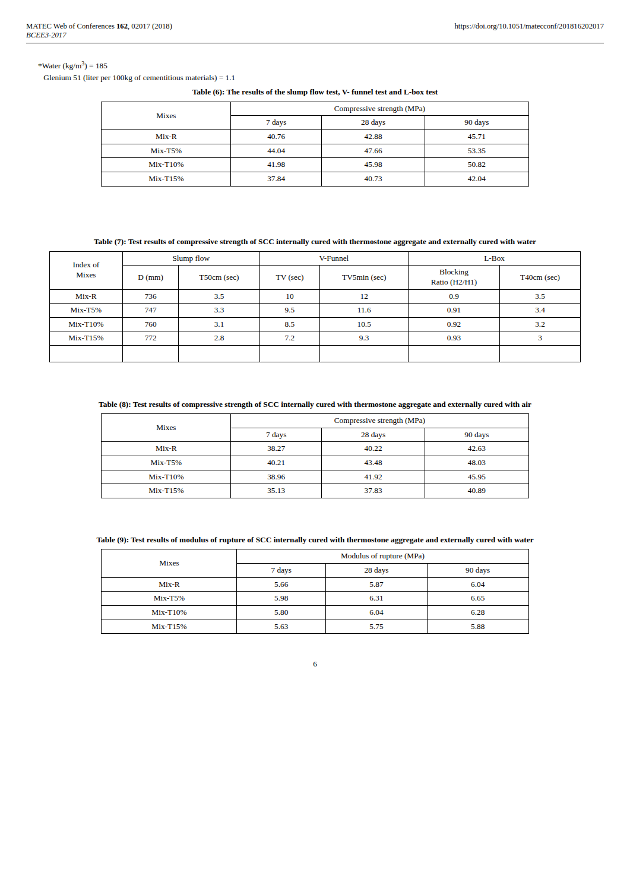MATEC Web of Conferences 162, 02017 (2018)
BCEE3-2017
https://doi.org/10.1051/matecconf/201816202017
*Water (kg/m3) = 185
Glenium 51 (liter per 100kg of cementitious materials) = 1.1
Table (6): The results of the slump flow test, V- funnel test and L-box test
| Mixes | Compressive strength (MPa) |
| --- | --- |
| 7 days | 28 days | 90 days |
| Mix-R | 40.76 | 42.88 | 45.71 |
| Mix-T5% | 44.04 | 47.66 | 53.35 |
| Mix-T10% | 41.98 | 45.98 | 50.82 |
| Mix-T15% | 37.84 | 40.73 | 42.04 |
Table (7): Test results of compressive strength of SCC internally cured with thermostone aggregate and externally cured with water
| Index of Mixes | Slump flow | V-Funnel | L-Box |
| --- | --- | --- | --- |
| D (mm) | T50cm (sec) | TV (sec) | TV5min (sec) | Blocking Ratio (H2/H1) | T40cm (sec) |
| Mix-R | 736 | 3.5 | 10 | 12 | 0.9 | 3.5 |
| Mix-T5% | 747 | 3.3 | 9.5 | 11.6 | 0.91 | 3.4 |
| Mix-T10% | 760 | 3.1 | 8.5 | 10.5 | 0.92 | 3.2 |
| Mix-T15% | 772 | 2.8 | 7.2 | 9.3 | 0.93 | 3 |
Table (8): Test results of compressive strength of SCC internally cured with thermostone aggregate and externally cured with air
| Mixes | Compressive strength (MPa) |
| --- | --- |
| 7 days | 28 days | 90 days |
| Mix-R | 38.27 | 40.22 | 42.63 |
| Mix-T5% | 40.21 | 43.48 | 48.03 |
| Mix-T10% | 38.96 | 41.92 | 45.95 |
| Mix-T15% | 35.13 | 37.83 | 40.89 |
Table (9): Test results of modulus of rupture of SCC internally cured with thermostone aggregate and externally cured with water
| Mixes | Modulus of rupture (MPa) |
| --- | --- |
| 7 days | 28 days | 90 days |
| Mix-R | 5.66 | 5.87 | 6.04 |
| Mix-T5% | 5.98 | 6.31 | 6.65 |
| Mix-T10% | 5.80 | 6.04 | 6.28 |
| Mix-T15% | 5.63 | 5.75 | 5.88 |
6